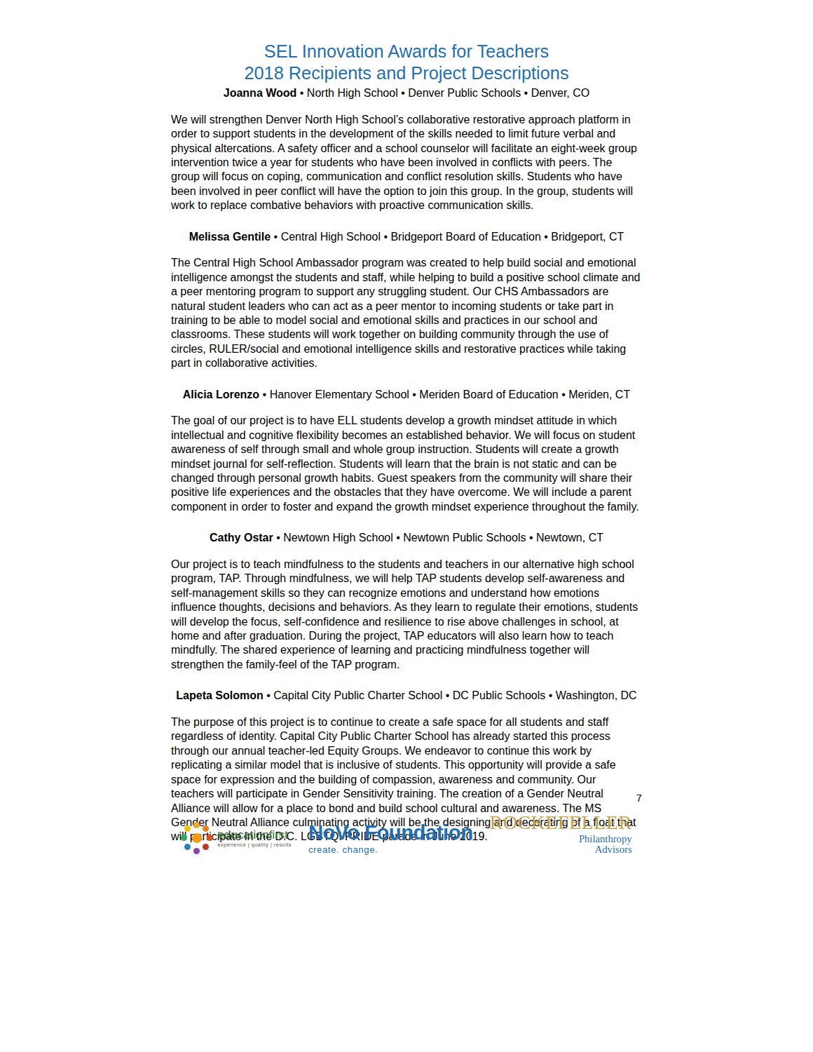SEL Innovation Awards for Teachers 2018 Recipients and Project Descriptions
Joanna Wood • North High School • Denver Public Schools • Denver, CO
We will strengthen Denver North High School’s collaborative restorative approach platform in order to support students in the development of the skills needed to limit future verbal and physical altercations. A safety officer and a school counselor will facilitate an eight-week group intervention twice a year for students who have been involved in conflicts with peers. The group will focus on coping, communication and conflict resolution skills. Students who have been involved in peer conflict will have the option to join this group. In the group, students will work to replace combative behaviors with proactive communication skills.
Melissa Gentile • Central High School • Bridgeport Board of Education • Bridgeport, CT
The Central High School Ambassador program was created to help build social and emotional intelligence amongst the students and staff, while helping to build a positive school climate and a peer mentoring program to support any struggling student. Our CHS Ambassadors are natural student leaders who can act as a peer mentor to incoming students or take part in training to be able to model social and emotional skills and practices in our school and classrooms. These students will work together on building community through the use of circles, RULER/social and emotional intelligence skills and restorative practices while taking part in collaborative activities.
Alicia Lorenzo • Hanover Elementary School • Meriden Board of Education • Meriden, CT
The goal of our project is to have ELL students develop a growth mindset attitude in which intellectual and cognitive flexibility becomes an established behavior. We will focus on student awareness of self through small and whole group instruction. Students will create a growth mindset journal for self-reflection. Students will learn that the brain is not static and can be changed through personal growth habits. Guest speakers from the community will share their positive life experiences and the obstacles that they have overcome. We will include a parent component in order to foster and expand the growth mindset experience throughout the family.
Cathy Ostar • Newtown High School • Newtown Public Schools • Newtown, CT
Our project is to teach mindfulness to the students and teachers in our alternative high school program, TAP. Through mindfulness, we will help TAP students develop self-awareness and self-management skills so they can recognize emotions and understand how emotions influence thoughts, decisions and behaviors. As they learn to regulate their emotions, students will develop the focus, self-confidence and resilience to rise above challenges in school, at home and after graduation. During the project, TAP educators will also learn how to teach mindfully. The shared experience of learning and practicing mindfulness together will strengthen the family-feel of the TAP program.
Lapeta Solomon • Capital City Public Charter School • DC Public Schools • Washington, DC
The purpose of this project is to continue to create a safe space for all students and staff regardless of identity. Capital City Public Charter School has already started this process through our annual teacher-led Equity Groups. We endeavor to continue this work by replicating a similar model that is inclusive of students. This opportunity will provide a safe space for expression and the building of compassion, awareness and community. Our teachers will participate in Gender Sensitivity training. The creation of a Gender Neutral Alliance will allow for a place to bond and build school cultural and awareness. The MS Gender Neutral Alliance culminating activity will be the designing and decorating of a float that will participate in the D.C. LGBTQI PRIDE parade in June 2019.
7
educationfirst
experience | quality | results
NoVo Foundation
create. change.
ROCKEFELLER
Philanthropy Advisors